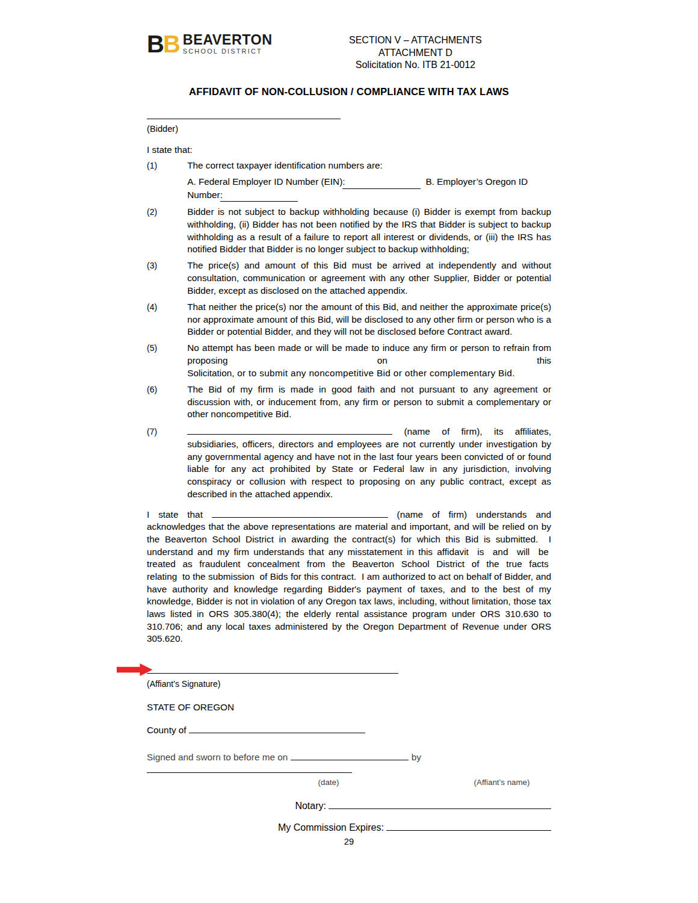BB
BEAVERTON SCHOOL DISTRICT
SECTION V – ATTACHMENTS
ATTACHMENT D
Solicitation No. ITB 21-0012
AFFIDAVIT OF NON-COLLUSION / COMPLIANCE WITH TAX LAWS
(Bidder)
I state that:
(1) The correct taxpayer identification numbers are:
A. Federal Employer ID Number (EIN): B. Employer’s Oregon ID Number:
(2) Bidder is not subject to backup withholding because (i) Bidder is exempt from backup withholding, (ii) Bidder has not been notified by the IRS that Bidder is subject to backup withholding as a result of a failure to report all interest or dividends, or (iii) the IRS has notified Bidder that Bidder is no longer subject to backup withholding;
(3) The price(s) and amount of this Bid must be arrived at independently and without consultation, communication or agreement with any other Supplier, Bidder or potential Bidder, except as disclosed on the attached appendix.
(4) That neither the price(s) nor the amount of this Bid, and neither the approximate price(s) nor approximate amount of this Bid, will be disclosed to any other firm or person who is a Bidder or potential Bidder, and they will not be disclosed before Contract award.
(5) No attempt has been made or will be made to induce any firm or person to refrain from proposing on this Solicitation, or to submit any noncompetitive Bid or other complementary Bid.
(6) The Bid of my firm is made in good faith and not pursuant to any agreement or discussion with, or inducement from, any firm or person to submit a complementary or other noncompetitive Bid.
(7) (name of firm), its affiliates, subsidiaries, officers, directors and employees are not currently under investigation by any governmental agency and have not in the last four years been convicted of or found liable for any act prohibited by State or Federal law in any jurisdiction, involving conspiracy or collusion with respect to proposing on any public contract, except as described in the attached appendix.
I state that (name of firm) understands and acknowledges that the above representations are material and important, and will be relied on by the Beaverton School District in awarding the contract(s) for which this Bid is submitted. I understand and my firm understands that any misstatement in this affidavit is and will be treated as fraudulent concealment from the Beaverton School District of the true facts relating to the submission of Bids for this contract. I am authorized to act on behalf of Bidder, and have authority and knowledge regarding Bidder's payment of taxes, and to the best of my knowledge, Bidder is not in violation of any Oregon tax laws, including, without limitation, those tax laws listed in ORS 305.380(4); the elderly rental assistance program under ORS 310.630 to 310.706; and any local taxes administered by the Oregon Department of Revenue under ORS 305.620.
(Affiant’s Signature)
STATE OF OREGON
County of
Signed and sworn to before me on by
(date) (Affiant’s name)
Notary:
My Commission Expires:
29